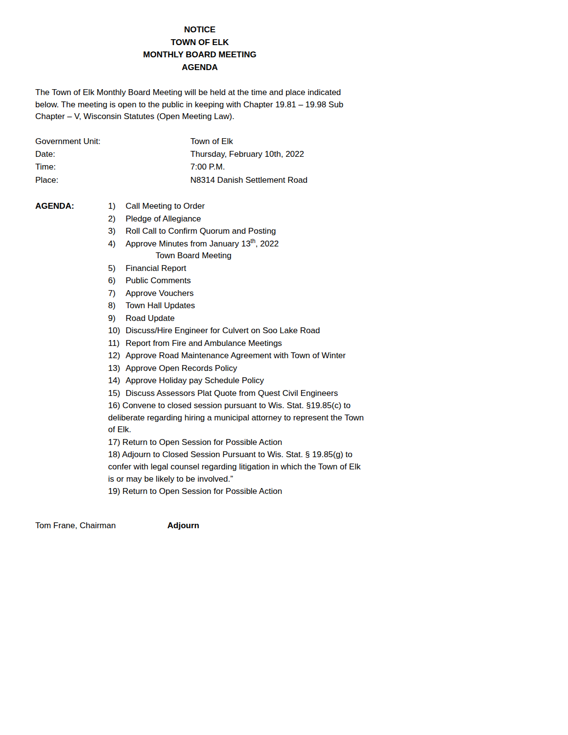NOTICE
TOWN OF ELK
MONTHLY BOARD MEETING
AGENDA
The Town of Elk Monthly Board Meeting will be held at the time and place indicated below. The meeting is open to the public in keeping with Chapter 19.81 – 19.98 Sub Chapter – V, Wisconsin Statutes (Open Meeting Law).
| Government Unit: | Town of Elk |
| Date: | Thursday, February 10th, 2022 |
| Time: | 7:00 P.M. |
| Place: | N8314 Danish Settlement Road |
| AGENDA: | 1) Call Meeting to Order 2) Pledge of Allegiance 3) Roll Call to Confirm Quorum and Posting 4) Approve Minutes from January 13 th , 2022 Town Board Meeting 5) Financial Report 6) Public Comments 7) Approve Vouchers 8) Town Hall Updates 9) Road Update 10) Discuss/Hire Engineer for Culvert on Soo Lake Road 11) Report from Fire and Ambulance Meetings 12) Approve Road Maintenance Agreement with Town of Winter 13) Approve Open Records Policy 14) Approve Holiday pay Schedule Policy 15) Discuss Assessors Plat Quote from Quest Civil Engineers 16) Convene to closed session pursuant to Wis. Stat. §19.85(c) to deliberate regarding hiring a municipal attorney to represent the Town of Elk. 17) Return to Open Session for Possible Action 18) Adjourn to Closed Session Pursuant to Wis. Stat. § 19.85(g) to confer with legal counsel regarding litigation in which the Town of Elk is or may be likely to be involved.” 19) Return to Open Session for Possible Action |
Tom Frane, Chairman Adjourn